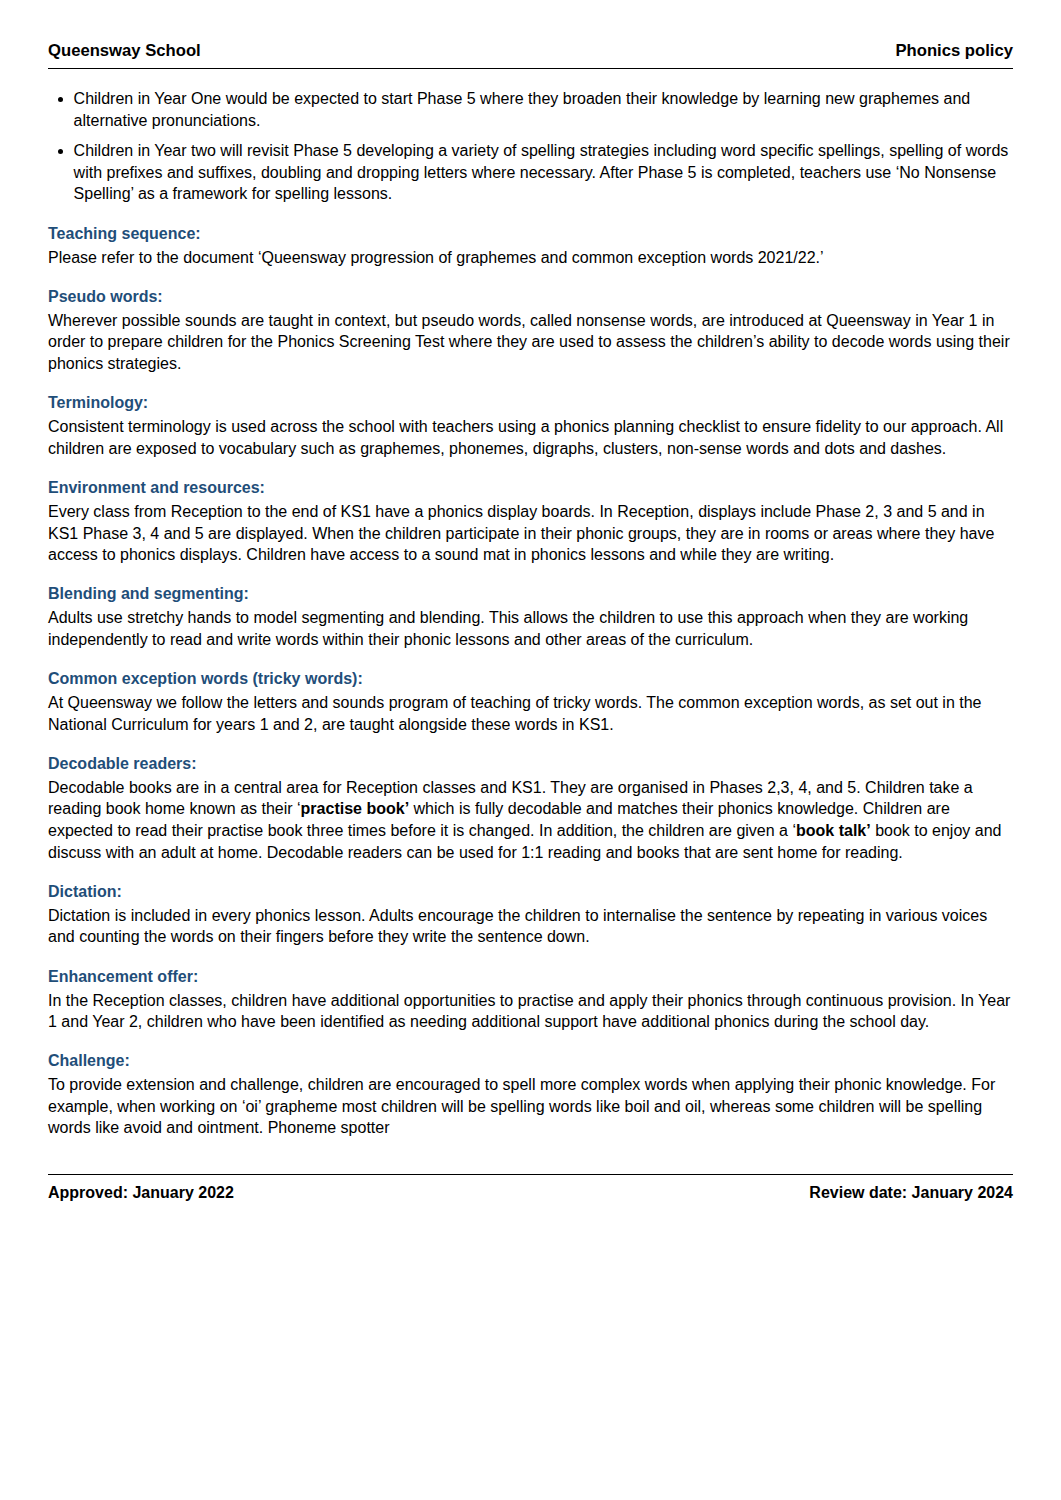Queensway School Phonics policy
Children in Year One would be expected to start Phase 5 where they broaden their knowledge by learning new graphemes and alternative pronunciations.
Children in Year two will revisit Phase 5 developing a variety of spelling strategies including word specific spellings, spelling of words with prefixes and suffixes, doubling and dropping letters where necessary. After Phase 5 is completed, teachers use ‘No Nonsense Spelling’ as a framework for spelling lessons.
Teaching sequence:
Please refer to the document ‘Queensway progression of graphemes and common exception words 2021/22.’
Pseudo words:
Wherever possible sounds are taught in context, but pseudo words, called nonsense words, are introduced at Queensway in Year 1 in order to prepare children for the Phonics Screening Test where they are used to assess the children’s ability to decode words using their phonics strategies.
Terminology:
Consistent terminology is used across the school with teachers using a phonics planning checklist to ensure fidelity to our approach. All children are exposed to vocabulary such as graphemes, phonemes, digraphs, clusters, non-sense words and dots and dashes.
Environment and resources:
Every class from Reception to the end of KS1 have a phonics display boards. In Reception, displays include Phase 2, 3 and 5 and in KS1 Phase 3, 4 and 5 are displayed. When the children participate in their phonic groups, they are in rooms or areas where they have access to phonics displays. Children have access to a sound mat in phonics lessons and while they are writing.
Blending and segmenting:
Adults use stretchy hands to model segmenting and blending. This allows the children to use this approach when they are working independently to read and write words within their phonic lessons and other areas of the curriculum.
Common exception words (tricky words):
At Queensway we follow the letters and sounds program of teaching of tricky words. The common exception words, as set out in the National Curriculum for years 1 and 2, are taught alongside these words in KS1.
Decodable readers:
Decodable books are in a central area for Reception classes and KS1. They are organised in Phases 2,3, 4, and 5. Children take a reading book home known as their ‘practise book’ which is fully decodable and matches their phonics knowledge. Children are expected to read their practise book three times before it is changed. In addition, the children are given a ‘book talk’ book to enjoy and discuss with an adult at home. Decodable readers can be used for 1:1 reading and books that are sent home for reading.
Dictation:
Dictation is included in every phonics lesson. Adults encourage the children to internalise the sentence by repeating in various voices and counting the words on their fingers before they write the sentence down.
Enhancement offer:
In the Reception classes, children have additional opportunities to practise and apply their phonics through continuous provision. In Year 1 and Year 2, children who have been identified as needing additional support have additional phonics during the school day.
Challenge:
To provide extension and challenge, children are encouraged to spell more complex words when applying their phonic knowledge. For example, when working on ‘oi’ grapheme most children will be spelling words like boil and oil, whereas some children will be spelling words like avoid and ointment. Phoneme spotter
Approved: January 2022 Review date: January 2024